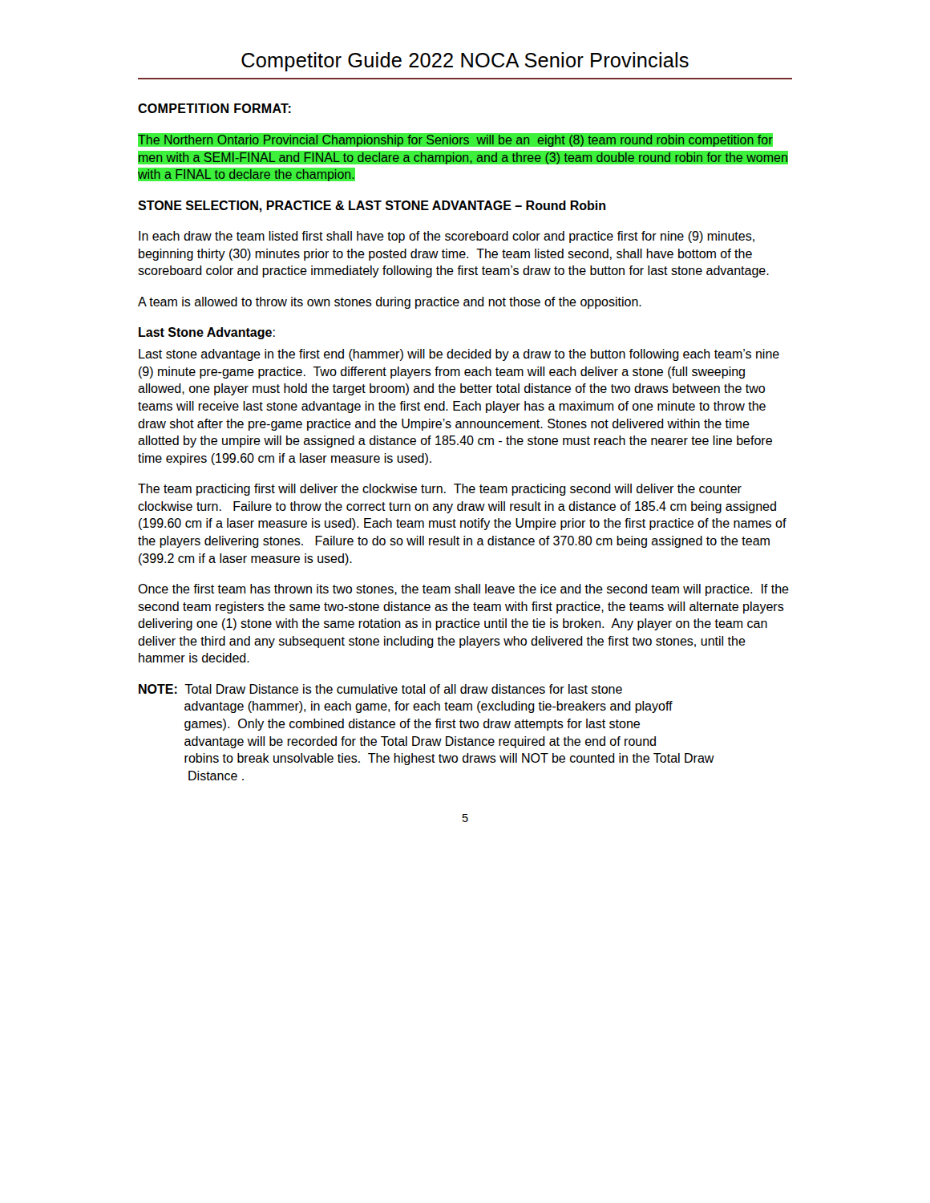Competitor Guide 2022 NOCA Senior Provincials
COMPETITION FORMAT:
The Northern Ontario Provincial Championship for Seniors will be an eight (8) team round robin competition for men with a SEMI-FINAL and FINAL to declare a champion, and a three (3) team double round robin for the women with a FINAL to declare the champion.
STONE SELECTION, PRACTICE & LAST STONE ADVANTAGE – Round Robin
In each draw the team listed first shall have top of the scoreboard color and practice first for nine (9) minutes, beginning thirty (30) minutes prior to the posted draw time. The team listed second, shall have bottom of the scoreboard color and practice immediately following the first team’s draw to the button for last stone advantage.
A team is allowed to throw its own stones during practice and not those of the opposition.
Last Stone Advantage:
Last stone advantage in the first end (hammer) will be decided by a draw to the button following each team’s nine (9) minute pre-game practice. Two different players from each team will each deliver a stone (full sweeping allowed, one player must hold the target broom) and the better total distance of the two draws between the two teams will receive last stone advantage in the first end. Each player has a maximum of one minute to throw the draw shot after the pre-game practice and the Umpire’s announcement. Stones not delivered within the time allotted by the umpire will be assigned a distance of 185.40 cm - the stone must reach the nearer tee line before time expires (199.60 cm if a laser measure is used).
The team practicing first will deliver the clockwise turn. The team practicing second will deliver the counter clockwise turn. Failure to throw the correct turn on any draw will result in a distance of 185.4 cm being assigned (199.60 cm if a laser measure is used). Each team must notify the Umpire prior to the first practice of the names of the players delivering stones. Failure to do so will result in a distance of 370.80 cm being assigned to the team (399.2 cm if a laser measure is used).
Once the first team has thrown its two stones, the team shall leave the ice and the second team will practice. If the second team registers the same two-stone distance as the team with first practice, the teams will alternate players delivering one (1) stone with the same rotation as in practice until the tie is broken. Any player on the team can deliver the third and any subsequent stone including the players who delivered the first two stones, until the hammer is decided.
NOTE: Total Draw Distance is the cumulative total of all draw distances for last stone
advantage (hammer), in each game, for each team (excluding tie-breakers and playoff
games). Only the combined distance of the first two draw attempts for last stone
advantage will be recorded for the Total Draw Distance required at the end of round
robins to break unsolvable ties. The highest two draws will NOT be counted in the Total Draw
Distance .
5